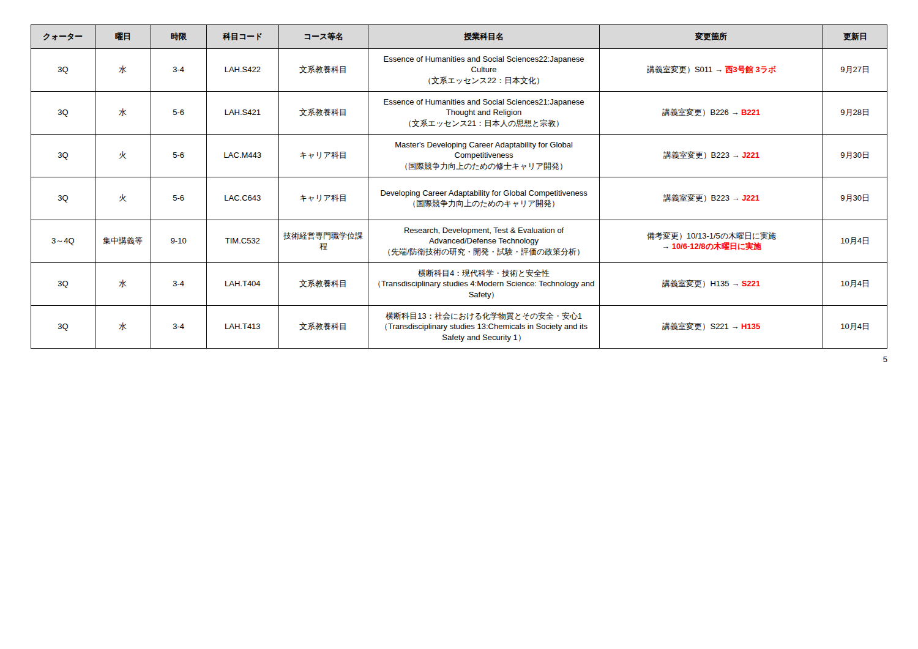| クォーター | 曜日 | 時限 | 科目コード | コース等名 | 授業科目名 | 変更箇所 | 更新日 |
| --- | --- | --- | --- | --- | --- | --- | --- |
| 3Q | 水 | 3-4 | LAH.S422 | 文系教養科目 | Essence of Humanities and Social Sciences22:Japanese Culture （文系エッセンス22：日本文化） | 講義室変更）S011 → 西3号館 3ラボ | 9月27日 |
| 3Q | 水 | 5-6 | LAH.S421 | 文系教養科目 | Essence of Humanities and Social Sciences21:Japanese Thought and Religion （文系エッセンス21：日本人の思想と宗教） | 講義室変更）B226 → B221 | 9月28日 |
| 3Q | 火 | 5-6 | LAC.M443 | キャリア科目 | Master's Developing Career Adaptability for Global Competitiveness （国際競争力向上のための修士キャリア開発） | 講義室変更）B223 → J221 | 9月30日 |
| 3Q | 火 | 5-6 | LAC.C643 | キャリア科目 | Developing Career Adaptability for Global Competitiveness （国際競争力向上のためのキャリア開発） | 講義室変更）B223 → J221 | 9月30日 |
| 3～4Q | 集中講義等 | 9-10 | TIM.C532 | 技術経営専門職学位課程 | Research, Development, Test & Evaluation of Advanced/Defense Technology （先端/防衛技術の研究・開発・試験・評価の政策分析） | 備考変更）10/13-1/5の木曜日に実施 → 10/6-12/8の木曜日に実施 | 10月4日 |
| 3Q | 水 | 3-4 | LAH.T404 | 文系教養科目 | 横断科目4：現代科学・技術と安全性 （Transdisciplinary studies 4:Modern Science: Technology and Safety） | 講義室変更）H135 → S221 | 10月4日 |
| 3Q | 水 | 3-4 | LAH.T413 | 文系教養科目 | 横断科目13：社会における化学物質とその安全・安心1 （Transdisciplinary studies 13:Chemicals in Society and its Safety and Security 1） | 講義室変更）S221 → H135 | 10月4日 |
5